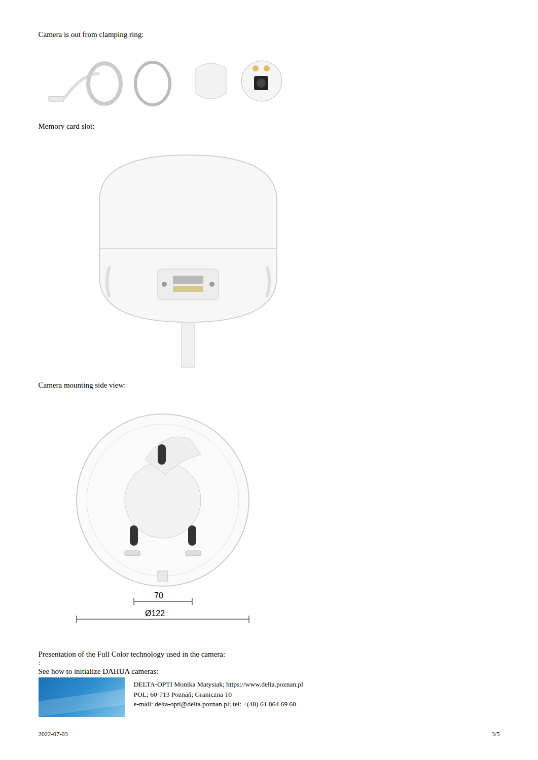Camera is out from clamping ring:
Memory card slot:
Camera mounting side view:
Presentation of the Full Color technology used in the camera:
:
See how to initialize DAHUA cameras:
DELTA-OPTI Monika Matysiak; https://www.delta.poznan.pl
POL; 60-713 Poznań; Graniczna 10
e-mail: delta-opti@delta.poznan.pl; tel: +(48) 61 864 69 60
2022-07-03 3/5